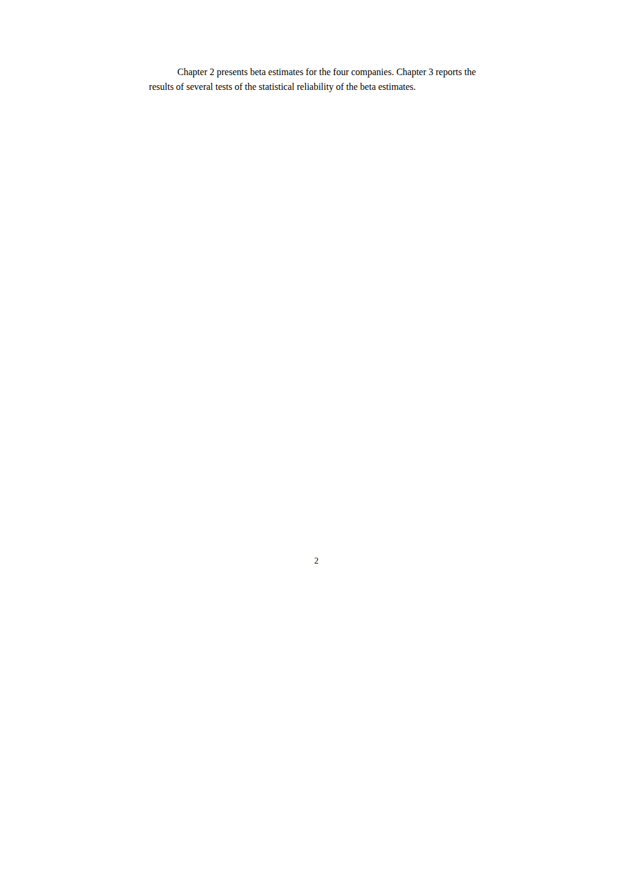Chapter 2 presents beta estimates for the four companies. Chapter 3 reports the results of several tests of the statistical reliability of the beta estimates.
2